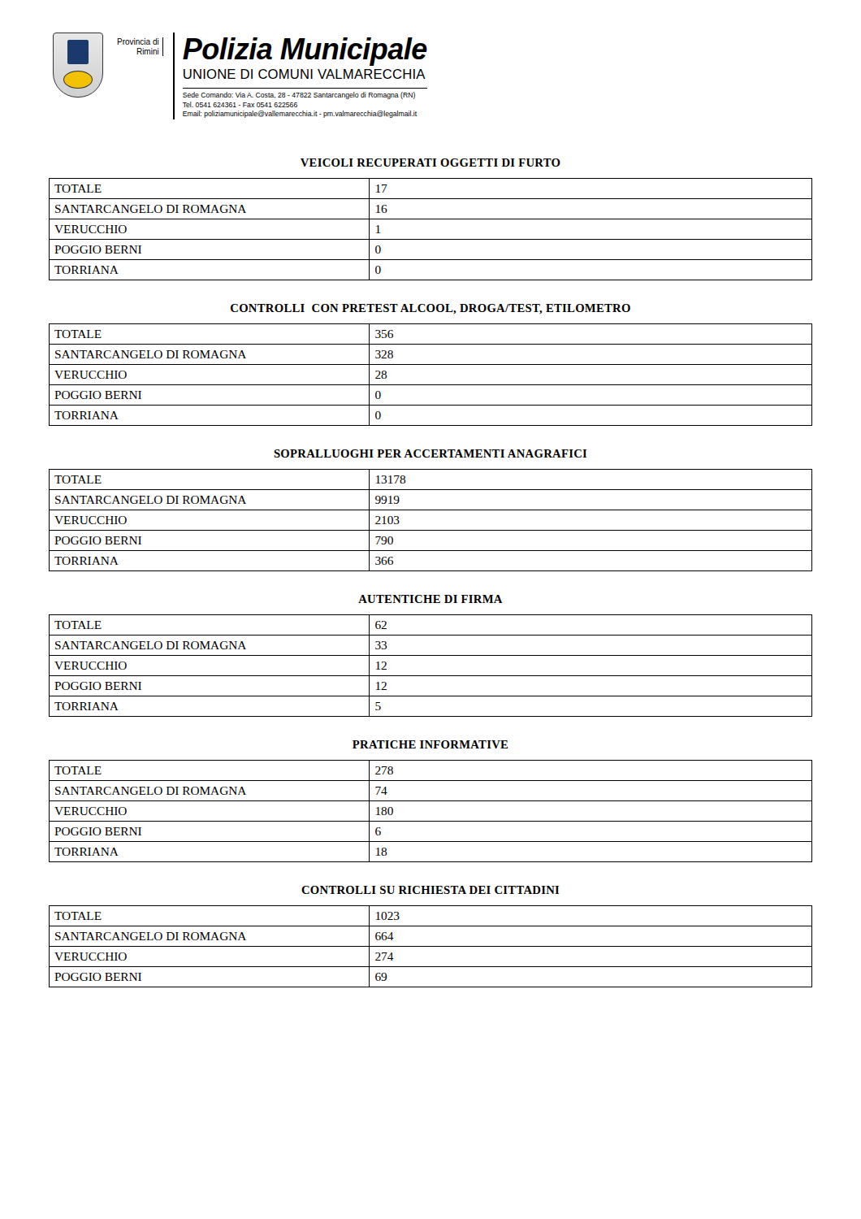Provincia di
Rimini
Polizia Municipale
UNIONE DI COMUNI VALMARECCHIA
Sede Comando: Via A. Costa, 28 - 47822 Santarcangelo di Romagna (RN)
Tel. 0541 624361 - Fax 0541 622566
Email: poliziamunicipale@vallemarecchia.it - pm.valmarecchia@legalmail.it
VEICOLI RECUPERATI OGGETTI DI FURTO
| TOTALE | 17 |
| SANTARCANGELO DI ROMAGNA | 16 |
| VERUCCHIO | 1 |
| POGGIO BERNI | 0 |
| TORRIANA | 0 |
CONTROLLI CON PRETEST ALCOOL, DROGA/TEST, ETILOMETRO
| TOTALE | 356 |
| SANTARCANGELO DI ROMAGNA | 328 |
| VERUCCHIO | 28 |
| POGGIO BERNI | 0 |
| TORRIANA | 0 |
SOPRALLUOGHI PER ACCERTAMENTI ANAGRAFICI
| TOTALE | 13178 |
| SANTARCANGELO DI ROMAGNA | 9919 |
| VERUCCHIO | 2103 |
| POGGIO BERNI | 790 |
| TORRIANA | 366 |
AUTENTICHE DI FIRMA
| TOTALE | 62 |
| SANTARCANGELO DI ROMAGNA | 33 |
| VERUCCHIO | 12 |
| POGGIO BERNI | 12 |
| TORRIANA | 5 |
PRATICHE INFORMATIVE
| TOTALE | 278 |
| SANTARCANGELO DI ROMAGNA | 74 |
| VERUCCHIO | 180 |
| POGGIO BERNI | 6 |
| TORRIANA | 18 |
CONTROLLI SU RICHIESTA DEI CITTADINI
| TOTALE | 1023 |
| SANTARCANGELO DI ROMAGNA | 664 |
| VERUCCHIO | 274 |
| POGGIO BERNI | 69 |